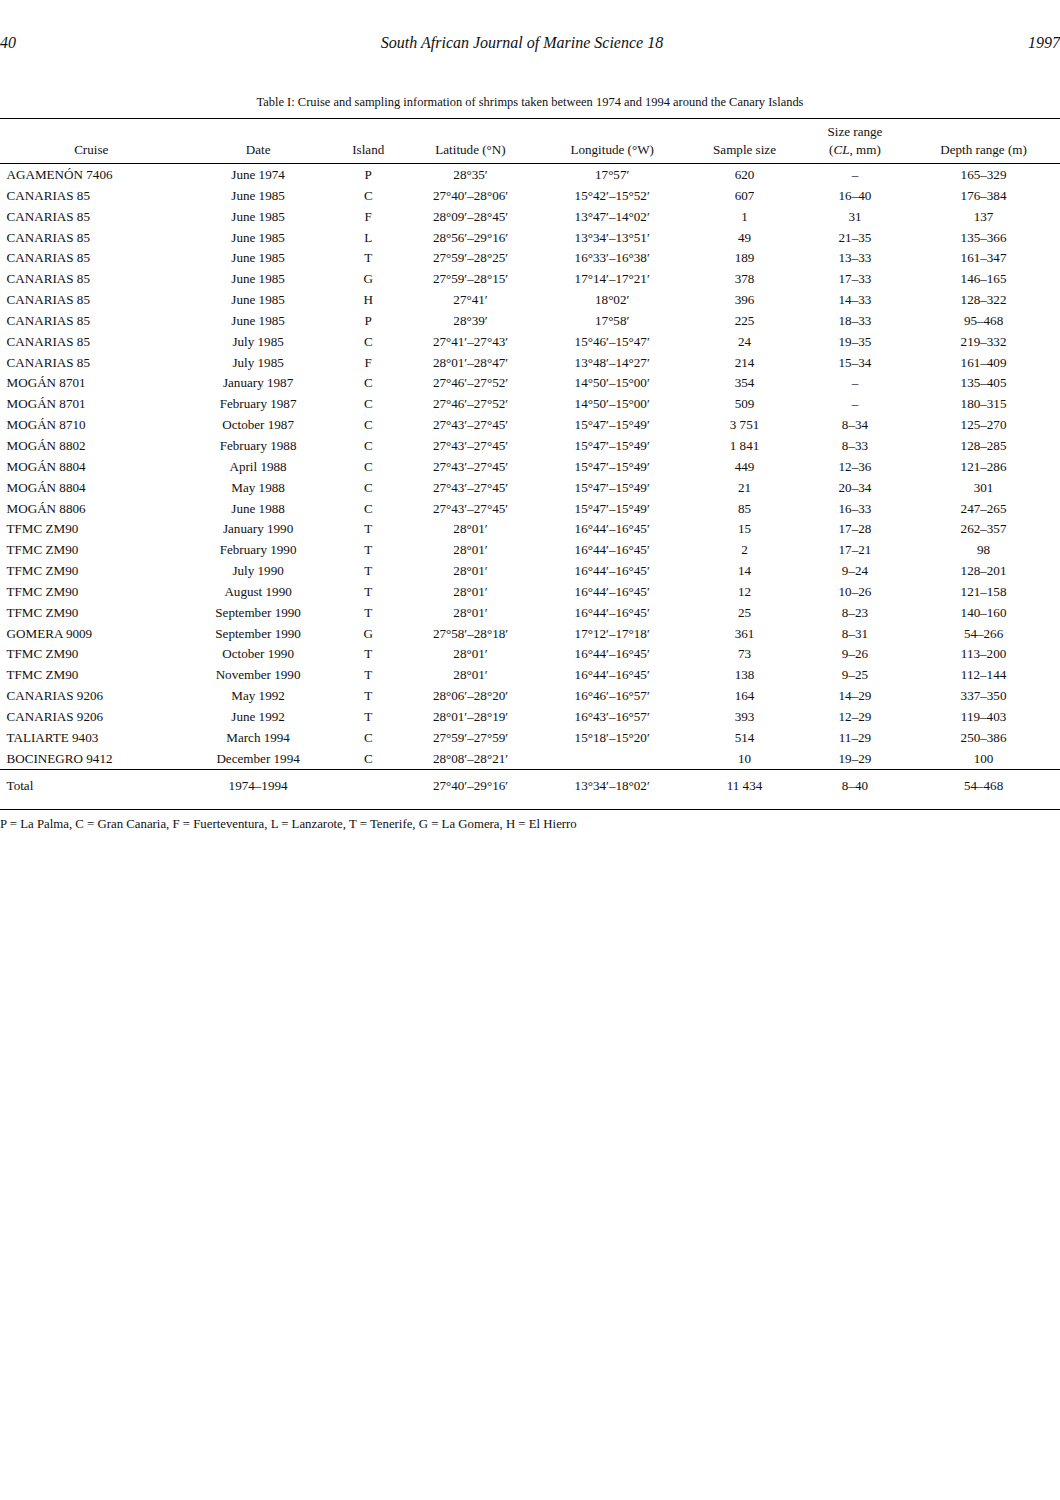40 South African Journal of Marine Science 18 1997
Table I: Cruise and sampling information of shrimps taken between 1974 and 1994 around the Canary Islands
| Cruise | Date | Island | Latitude (°N) | Longitude (°W) | Sample size | Size range ( CL , mm) | Depth range (m) |
| --- | --- | --- | --- | --- | --- | --- | --- |
| AGAMENÓN 7406 | June 1974 | P | 28°35′ | 17°57′ | 620 | – | 165–329 |
| CANARIAS 85 | June 1985 | C | 27°40′–28°06′ | 15°42′–15°52′ | 607 | 16–40 | 176–384 |
| CANARIAS 85 | June 1985 | F | 28°09′–28°45′ | 13°47′–14°02′ | 1 | 31 | 137 |
| CANARIAS 85 | June 1985 | L | 28°56′–29°16′ | 13°34′–13°51′ | 49 | 21–35 | 135–366 |
| CANARIAS 85 | June 1985 | T | 27°59′–28°25′ | 16°33′–16°38′ | 189 | 13–33 | 161–347 |
| CANARIAS 85 | June 1985 | G | 27°59′–28°15′ | 17°14′–17°21′ | 378 | 17–33 | 146–165 |
| CANARIAS 85 | June 1985 | H | 27°41′ | 18°02′ | 396 | 14–33 | 128–322 |
| CANARIAS 85 | June 1985 | P | 28°39′ | 17°58′ | 225 | 18–33 | 95–468 |
| CANARIAS 85 | July 1985 | C | 27°41′–27°43′ | 15°46′–15°47′ | 24 | 19–35 | 219–332 |
| CANARIAS 85 | July 1985 | F | 28°01′–28°47′ | 13°48′–14°27′ | 214 | 15–34 | 161–409 |
| MOGÁN 8701 | January 1987 | C | 27°46′–27°52′ | 14°50′–15°00′ | 354 | – | 135–405 |
| MOGÁN 8701 | February 1987 | C | 27°46′–27°52′ | 14°50′–15°00′ | 509 | – | 180–315 |
| MOGÁN 8710 | October 1987 | C | 27°43′–27°45′ | 15°47′–15°49′ | 3 751 | 8–34 | 125–270 |
| MOGÁN 8802 | February 1988 | C | 27°43′–27°45′ | 15°47′–15°49′ | 1 841 | 8–33 | 128–285 |
| MOGÁN 8804 | April 1988 | C | 27°43′–27°45′ | 15°47′–15°49′ | 449 | 12–36 | 121–286 |
| MOGÁN 8804 | May 1988 | C | 27°43′–27°45′ | 15°47′–15°49′ | 21 | 20–34 | 301 |
| MOGÁN 8806 | June 1988 | C | 27°43′–27°45′ | 15°47′–15°49′ | 85 | 16–33 | 247–265 |
| TFMC ZM90 | January 1990 | T | 28°01′ | 16°44′–16°45′ | 15 | 17–28 | 262–357 |
| TFMC ZM90 | February 1990 | T | 28°01′ | 16°44′–16°45′ | 2 | 17–21 | 98 |
| TFMC ZM90 | July 1990 | T | 28°01′ | 16°44′–16°45′ | 14 | 9–24 | 128–201 |
| TFMC ZM90 | August 1990 | T | 28°01′ | 16°44′–16°45′ | 12 | 10–26 | 121–158 |
| TFMC ZM90 | September 1990 | T | 28°01′ | 16°44′–16°45′ | 25 | 8–23 | 140–160 |
| GOMERA 9009 | September 1990 | G | 27°58′–28°18′ | 17°12′–17°18′ | 361 | 8–31 | 54–266 |
| TFMC ZM90 | October 1990 | T | 28°01′ | 16°44′–16°45′ | 73 | 9–26 | 113–200 |
| TFMC ZM90 | November 1990 | T | 28°01′ | 16°44′–16°45′ | 138 | 9–25 | 112–144 |
| CANARIAS 9206 | May 1992 | T | 28°06′–28°20′ | 16°46′–16°57′ | 164 | 14–29 | 337–350 |
| CANARIAS 9206 | June 1992 | T | 28°01′–28°19′ | 16°43′–16°57′ | 393 | 12–29 | 119–403 |
| TALIARTE 9403 | March 1994 | C | 27°59′–27°59′ | 15°18′–15°20′ | 514 | 11–29 | 250–386 |
| BOCINEGRO 9412 | December 1994 | C | 28°08′–28°21′ | | 10 | 19–29 | 100 |
| Total | 1974–1994 | | 27°40′–29°16′ | 13°34′–18°02′ | 11 434 | 8–40 | 54–468 |
P = La Palma, C = Gran Canaria, F = Fuerteventura, L = Lanzarote, T = Tenerife, G = La Gomera, H = El Hierro